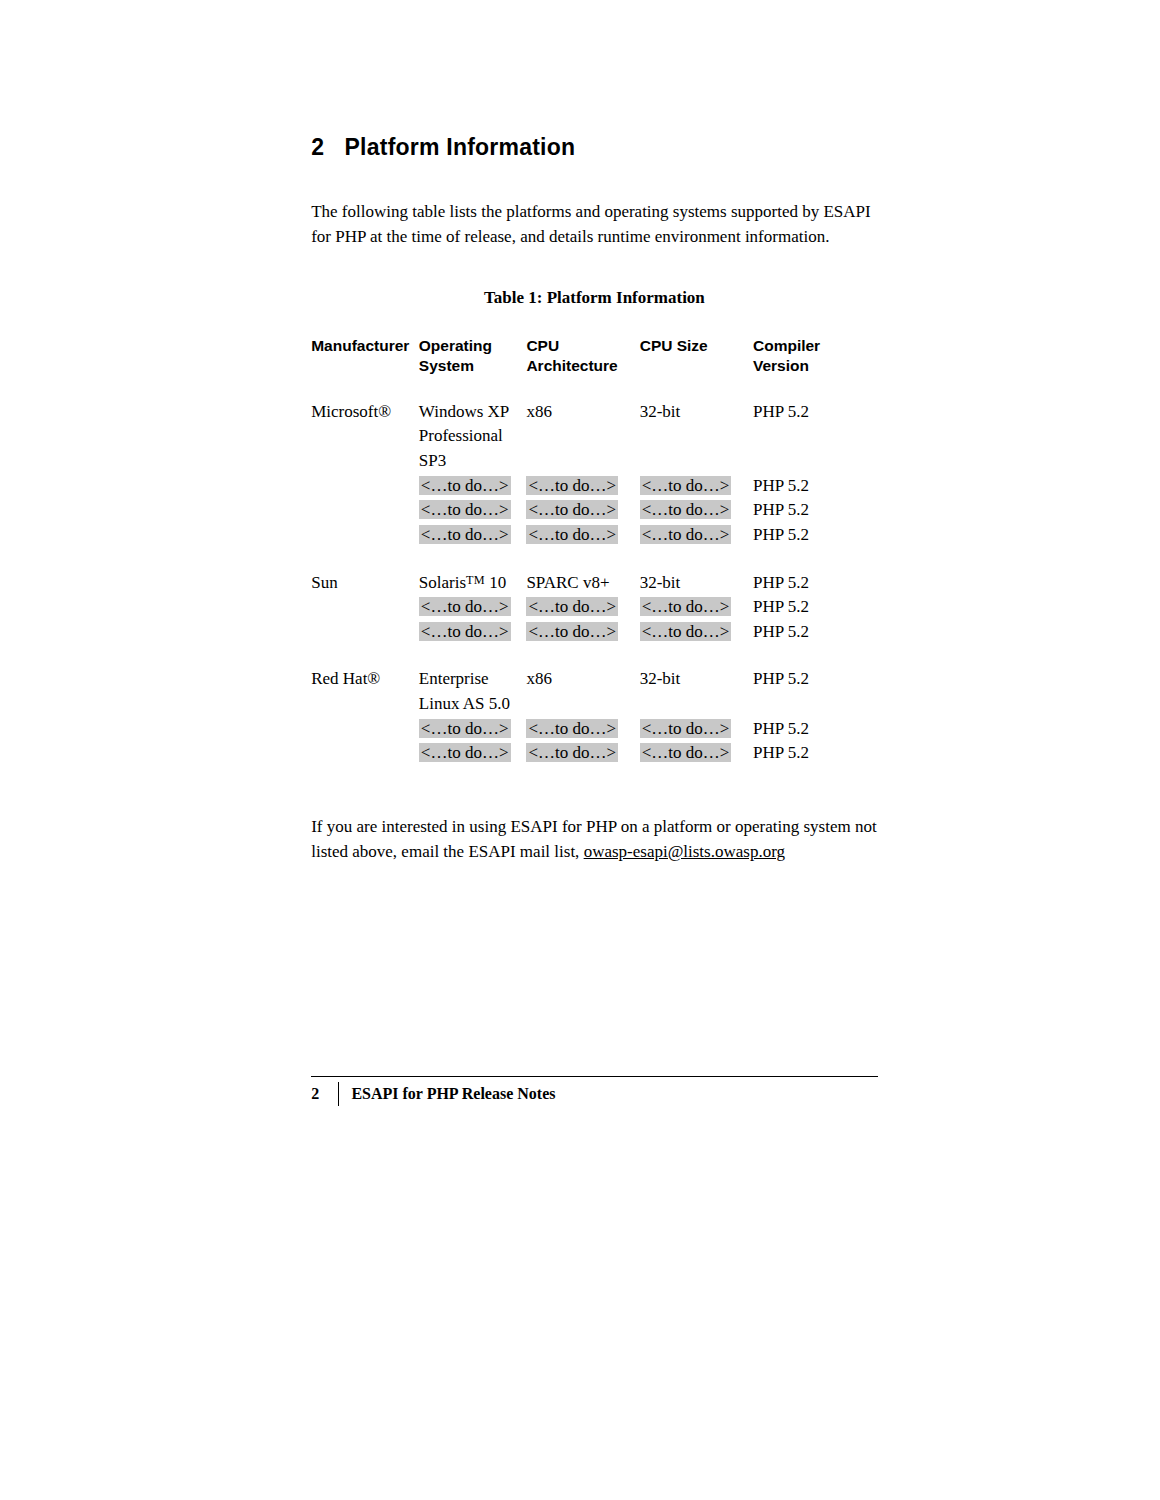2 Platform Information
The following table lists the platforms and operating systems supported by ESAPI for PHP at the time of release, and details runtime environment information.
Table 1: Platform Information
| Manufacturer | Operating System | CPU Architecture | CPU Size | Compiler Version |
| --- | --- | --- | --- | --- |
| Microsoft® | Windows XP Professional SP3 | x86 | 32-bit | PHP 5.2 |
| | <…to do…> | <…to do…> | <…to do…> | PHP 5.2 |
| | <…to do…> | <…to do…> | <…to do…> | PHP 5.2 |
| | <…to do…> | <…to do…> | <…to do…> | PHP 5.2 |
| Sun | Solaris TM 10 | SPARC v8+ | 32-bit | PHP 5.2 |
| | <…to do…> | <…to do…> | <…to do…> | PHP 5.2 |
| | <…to do…> | <…to do…> | <…to do…> | PHP 5.2 |
| Red Hat® | Enterprise Linux AS 5.0 | x86 | 32-bit | PHP 5.2 |
| | <…to do…> | <…to do…> | <…to do…> | PHP 5.2 |
| | <…to do…> | <…to do…> | <…to do…> | PHP 5.2 |
If you are interested in using ESAPI for PHP on a platform or operating system not listed above, email the ESAPI mail list, owasp-esapi@lists.owasp.org
2 ESAPI for PHP Release Notes